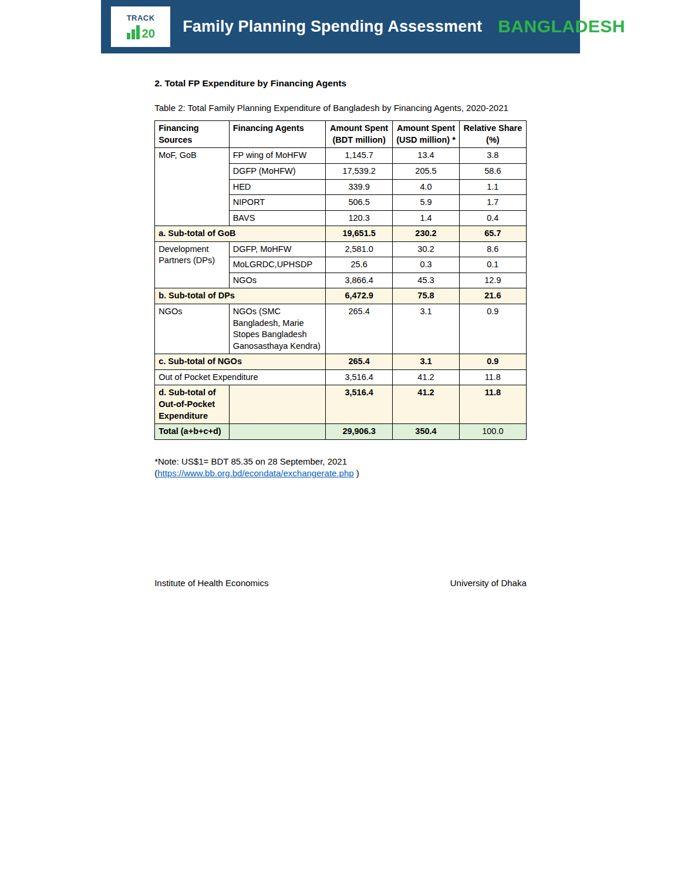TRACK
20
Family Planning Spending Assessment
BANGLADESH
2. Total FP Expenditure by Financing Agents
Table 2: Total Family Planning Expenditure of Bangladesh by Financing Agents, 2020-2021
| Financing Sources | Financing Agents | Amount Spent (BDT million) | Amount Spent (USD million) * | Relative Share (%) |
| --- | --- | --- | --- | --- |
| MoF, GoB | FP wing of MoHFW | 1,145.7 | 13.4 | 3.8 |
| DGFP (MoHFW) | 17,539.2 | 205.5 | 58.6 |
| HED | 339.9 | 4.0 | 1.1 |
| NIPORT | 506.5 | 5.9 | 1.7 |
| BAVS | 120.3 | 1.4 | 0.4 |
| a. Sub-total of GoB | 19,651.5 | 230.2 | 65.7 |
| Development Partners (DPs) | DGFP, MoHFW | 2,581.0 | 30.2 | 8.6 |
| MoLGRDC,UPHSDP | 25.6 | 0.3 | 0.1 |
| NGOs | 3,866.4 | 45.3 | 12.9 |
| b. Sub-total of DPs | 6,472.9 | 75.8 | 21.6 |
| NGOs | NGOs (SMC Bangladesh, Marie Stopes Bangladesh Ganosasthaya Kendra) | 265.4 | 3.1 | 0.9 |
| c. Sub-total of NGOs | 265.4 | 3.1 | 0.9 |
| Out of Pocket Expenditure | 3,516.4 | 41.2 | 11.8 |
| d. Sub-total of Out-of-Pocket Expenditure | | 3,516.4 | 41.2 | 11.8 |
| Total (a+b+c+d) | | 29,906.3 | 350.4 | 100.0 |
*Note: US$1= BDT 85.35 on 28 September, 2021
(https://www.bb.org.bd/econdata/exchangerate.php )
Institute of Health Economics
University of Dhaka